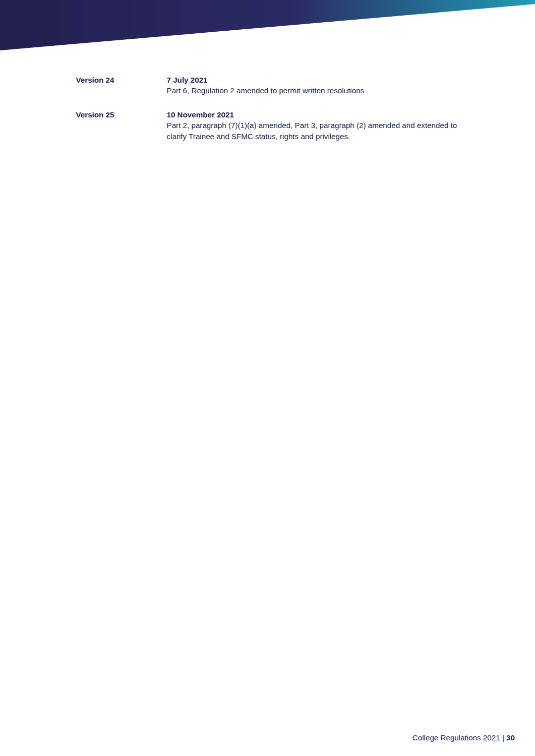Version 24
7 July 2021
Part 6, Regulation 2 amended to permit written resolutions
Version 25
10 November 2021
Part 2, paragraph (7)(1)(a) amended, Part 3, paragraph (2) amended and extended to clarify Trainee and SFMC status, rights and privileges.
College Regulations 2021 | 30